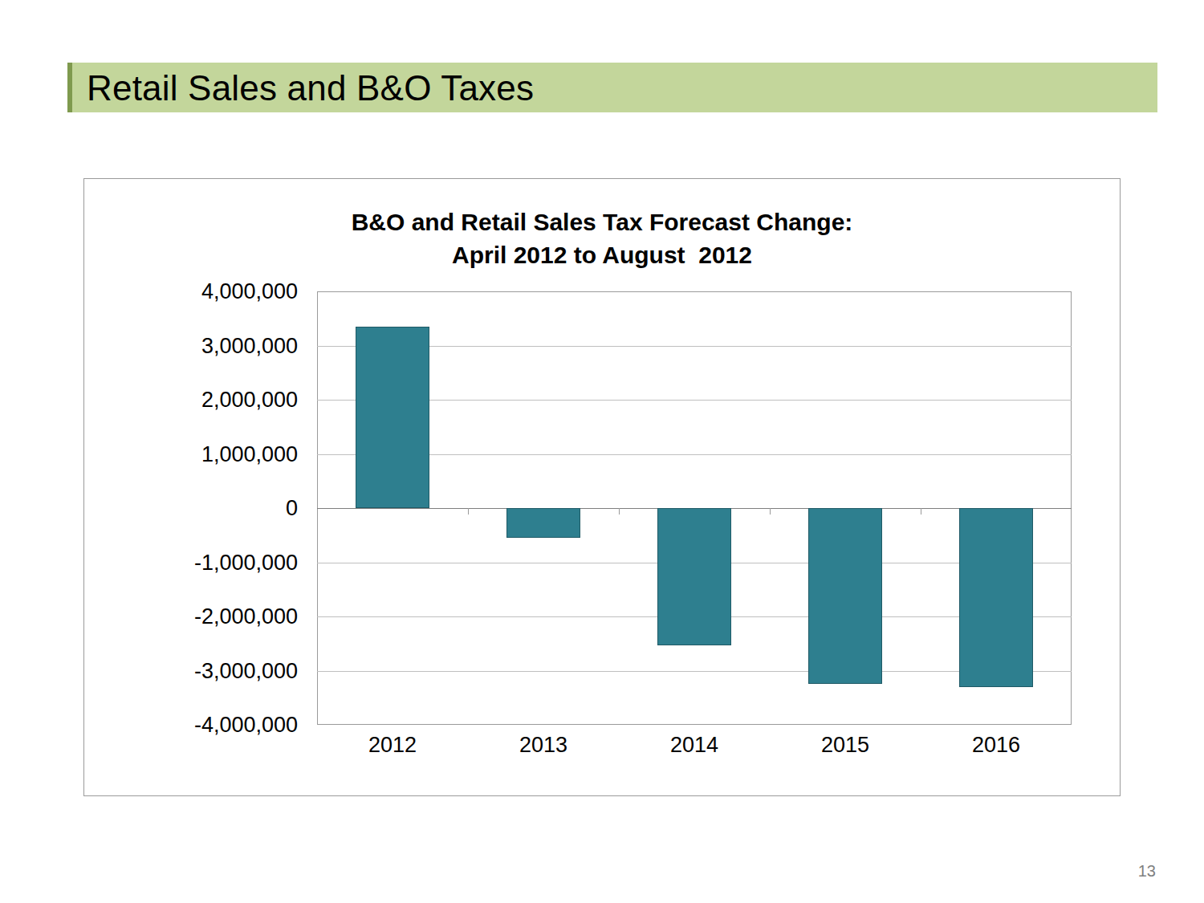Retail Sales and B&O Taxes
B&O and Retail Sales Tax Forecast Change:
April 2012 to August 2012
4,000,000 3,000,000 2,000,000 1,000,000 0 -1,000,000 -2,000,000 -3,000,000 -4,000,000
2012 2013 2014 2015 2016
13